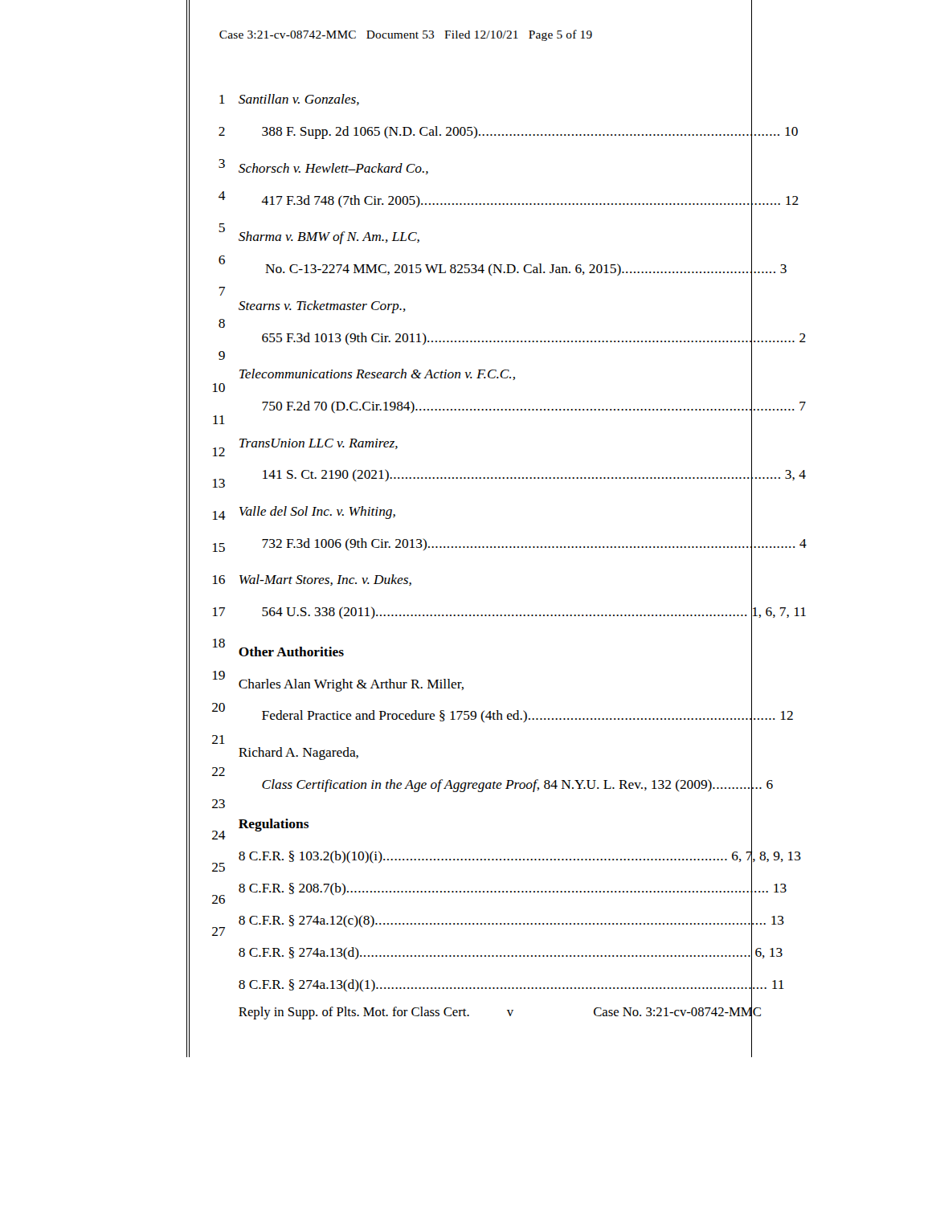Case 3:21-cv-08742-MMC Document 53 Filed 12/10/21 Page 5 of 19
1
2
3
4
5
6
7
8
9
10
11
12
13
14
15
16
17
18
19
20
21
22
23
24
25
26
27
Santillan v. Gonzales,
388 F. Supp. 2d 1065 (N.D. Cal. 2005).............................................................................. 10
Schorsch v. Hewlett–Packard Co.,
417 F.3d 748 (7th Cir. 2005)............................................................................................. 12
Sharma v. BMW of N. Am., LLC,
No. C-13-2274 MMC, 2015 WL 82534 (N.D. Cal. Jan. 6, 2015)........................................ 3
Stearns v. Ticketmaster Corp.,
655 F.3d 1013 (9th Cir. 2011)............................................................................................... 2
Telecommunications Research & Action v. F.C.C.,
750 F.2d 70 (D.C.Cir.1984).................................................................................................. 7
TransUnion LLC v. Ramirez,
141 S. Ct. 2190 (2021)..................................................................................................... 3, 4
Valle del Sol Inc. v. Whiting,
732 F.3d 1006 (9th Cir. 2013)............................................................................................... 4
Wal-Mart Stores, Inc. v. Dukes,
564 U.S. 338 (2011)................................................................................................ 1, 6, 7, 11
Other Authorities
Charles Alan Wright & Arthur R. Miller,
Federal Practice and Procedure § 1759 (4th ed.)................................................................ 12
Richard A. Nagareda,
Class Certification in the Age of Aggregate Proof, 84 N.Y.U. L. Rev., 132 (2009)............. 6
Regulations
8 C.F.R. § 103.2(b)(10)(i)......................................................................................... 6, 7, 8, 9, 13
8 C.F.R. § 208.7(b)............................................................................................................. 13
8 C.F.R. § 274a.12(c)(8)..................................................................................................... 13
8 C.F.R. § 274a.13(d)..................................................................................................... 6, 13
8 C.F.R. § 274a.13(d)(1)..................................................................................................... 11
Reply in Supp. of Plts. Mot. for Class Cert.vCase No. 3:21-cv-08742-MMC